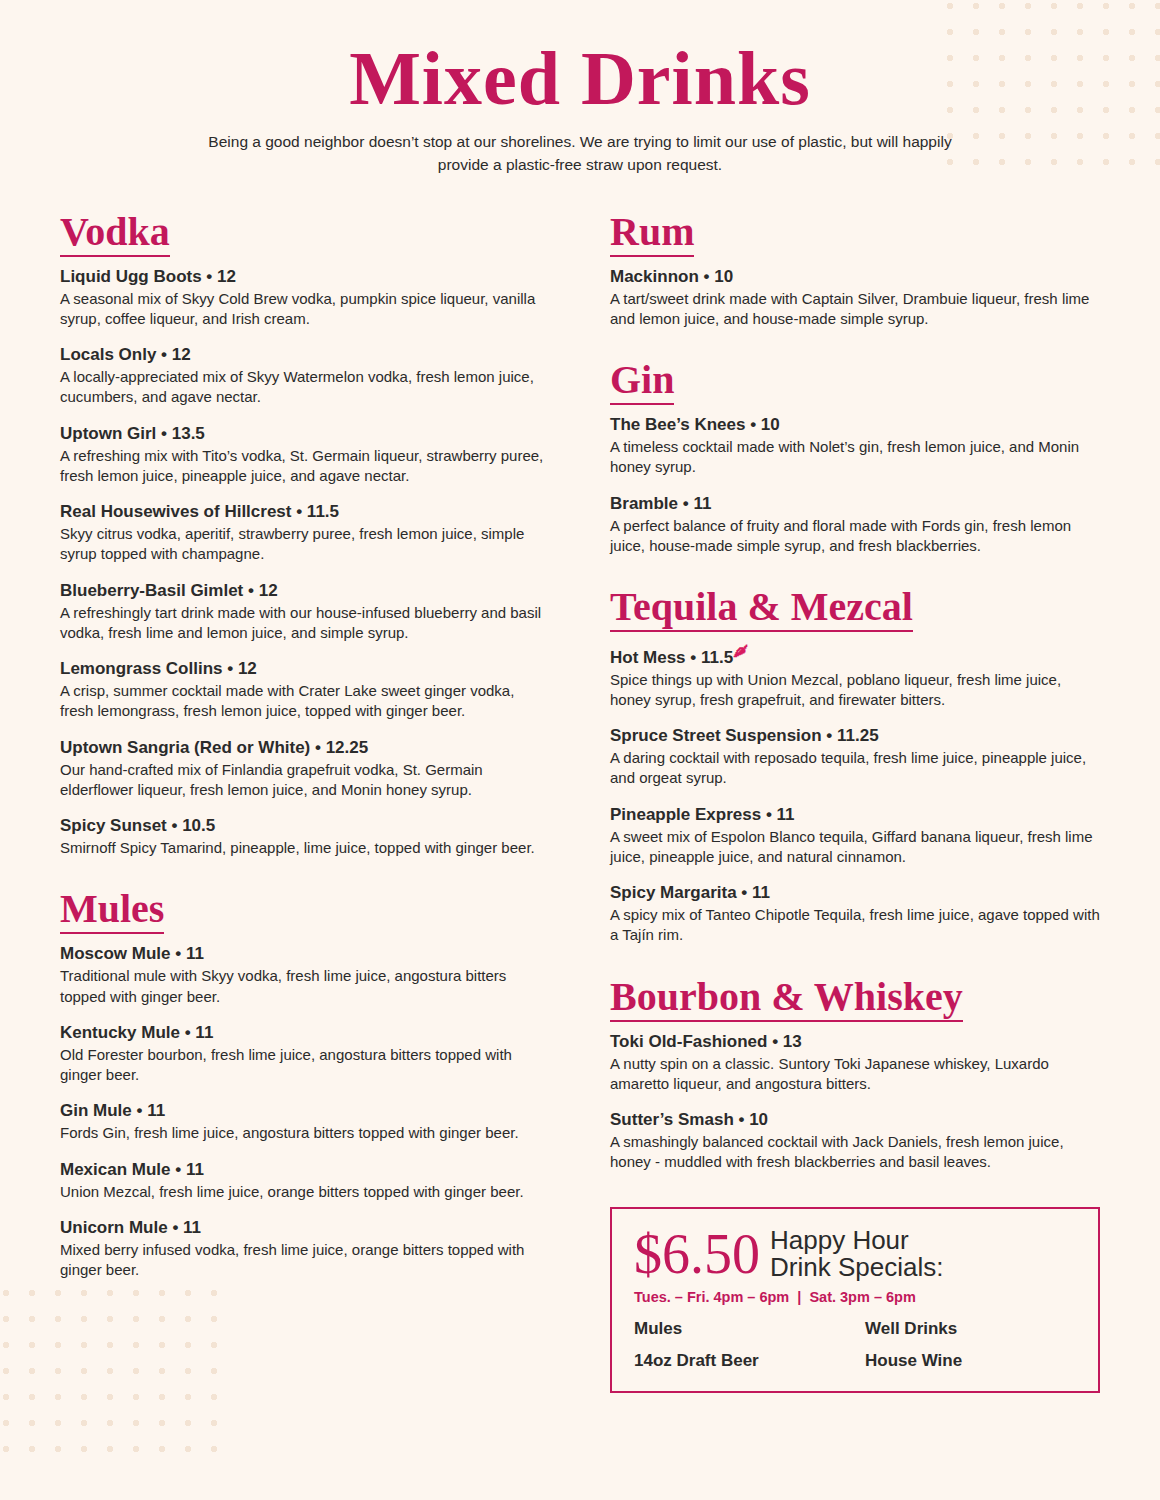Mixed Drinks
Being a good neighbor doesn’t stop at our shorelines. We are trying to limit our use of plastic, but will happily provide a plastic-free straw upon request.
Vodka
Liquid Ugg Boots • 12
A seasonal mix of Skyy Cold Brew vodka, pumpkin spice liqueur, vanilla syrup, coffee liqueur, and Irish cream.
Locals Only • 12
A locally-appreciated mix of Skyy Watermelon vodka, fresh lemon juice, cucumbers, and agave nectar.
Uptown Girl • 13.5
A refreshing mix with Tito’s vodka, St. Germain liqueur, strawberry puree, fresh lemon juice, pineapple juice, and agave nectar.
Real Housewives of Hillcrest • 11.5
Skyy citrus vodka, aperitif, strawberry puree, fresh lemon juice, simple syrup topped with champagne.
Blueberry-Basil Gimlet • 12
A refreshingly tart drink made with our house-infused blueberry and basil vodka, fresh lime and lemon juice, and simple syrup.
Lemongrass Collins • 12
A crisp, summer cocktail made with Crater Lake sweet ginger vodka, fresh lemongrass, fresh lemon juice, topped with ginger beer.
Uptown Sangria (Red or White) • 12.25
Our hand-crafted mix of Finlandia grapefruit vodka, St. Germain elderflower liqueur, fresh lemon juice, and Monin honey syrup.
Spicy Sunset • 10.5
Smirnoff Spicy Tamarind, pineapple, lime juice, topped with ginger beer.
Mules
Moscow Mule • 11
Traditional mule with Skyy vodka, fresh lime juice, angostura bitters topped with ginger beer.
Kentucky Mule • 11
Old Forester bourbon, fresh lime juice, angostura bitters topped with ginger beer.
Gin Mule • 11
Fords Gin, fresh lime juice, angostura bitters topped with ginger beer.
Mexican Mule • 11
Union Mezcal, fresh lime juice, orange bitters topped with ginger beer.
Unicorn Mule • 11
Mixed berry infused vodka, fresh lime juice, orange bitters topped with ginger beer.
Rum
Mackinnon • 10
A tart/sweet drink made with Captain Silver, Drambuie liqueur, fresh lime and lemon juice, and house-made simple syrup.
Gin
The Bee’s Knees • 10
A timeless cocktail made with Nolet’s gin, fresh lemon juice, and Monin honey syrup.
Bramble • 11
A perfect balance of fruity and floral made with Fords gin, fresh lemon juice, house-made simple syrup, and fresh blackberries.
Tequila & Mezcal
Hot Mess • 11.5🌶
Spice things up with Union Mezcal, poblano liqueur, fresh lime juice, honey syrup, fresh grapefruit, and firewater bitters.
Spruce Street Suspension • 11.25
A daring cocktail with reposado tequila, fresh lime juice, pineapple juice, and orgeat syrup.
Pineapple Express • 11
A sweet mix of Espolon Blanco tequila, Giffard banana liqueur, fresh lime juice, pineapple juice, and natural cinnamon.
Spicy Margarita • 11
A spicy mix of Tanteo Chipotle Tequila, fresh lime juice, agave topped with a Tajín rim.
Bourbon & Whiskey
Toki Old-Fashioned • 13
A nutty spin on a classic. Suntory Toki Japanese whiskey, Luxardo amaretto liqueur, and angostura bitters.
Sutter’s Smash • 10
A smashingly balanced cocktail with Jack Daniels, fresh lemon juice, honey - muddled with fresh blackberries and basil leaves.
$6.50 Happy Hour
Drink Specials:
Tues. – Fri. 4pm – 6pm | Sat. 3pm – 6pm
Mules Well Drinks 14oz Draft Beer House Wine